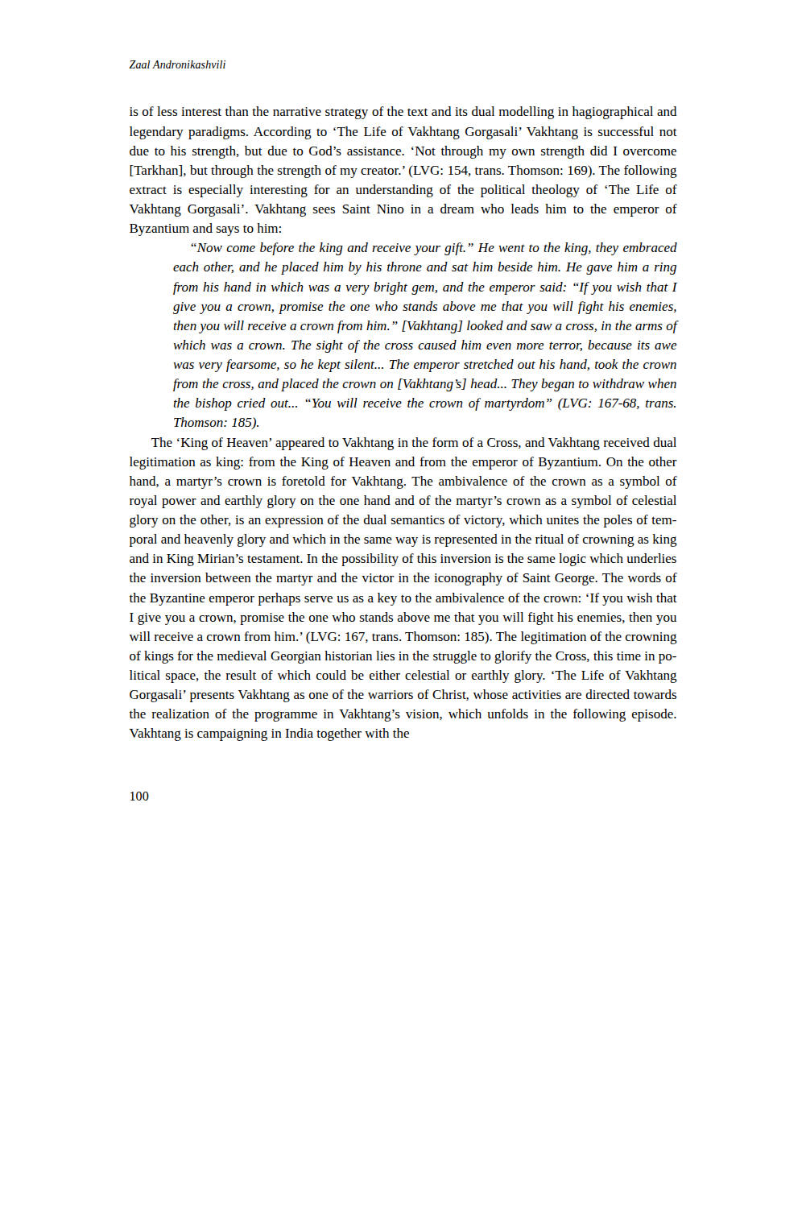Zaal Andronikashvili
is of less interest than the narrative strategy of the text and its dual modelling in hagiographical and legendary paradigms. According to ‘The Life of Vakhtang Gorgasali’ Vakhtang is successful not due to his strength, but due to God’s assistance. ‘Not through my own strength did I overcome [Tarkhan], but through the strength of my creator.’ (LVG: 154, trans. Thomson: 169). The following extract is especially interesting for an understanding of the political theology of ‘The Life of Vakhtang Gorgasali’. Vakhtang sees Saint Nino in a dream who leads him to the emperor of Byzantium and says to him:
“Now come before the king and receive your gift.” He went to the king, they embraced each other, and he placed him by his throne and sat him beside him. He gave him a ring from his hand in which was a very bright gem, and the emperor said: “If you wish that I give you a crown, promise the one who stands above me that you will fight his enemies, then you will receive a crown from him.” [Vakhtang] looked and saw a cross, in the arms of which was a crown. The sight of the cross caused him even more terror, because its awe was very fearsome, so he kept silent... The emperor stretched out his hand, took the crown from the cross, and placed the crown on [Vakhtang’s] head... They began to withdraw when the bishop cried out... “You will receive the crown of martyrdom” (LVG: 167-68, trans. Thomson: 185).
The ‘King of Heaven’ appeared to Vakhtang in the form of a Cross, and Vakhtang received dual legitimation as king: from the King of Heaven and from the emperor of Byzantium. On the other hand, a martyr’s crown is foretold for Vakhtang. The ambivalence of the crown as a symbol of royal power and earthly glory on the one hand and of the martyr’s crown as a symbol of celestial glory on the other, is an expression of the dual semantics of victory, which unites the poles of temporal and heavenly glory and which in the same way is represented in the ritual of crowning as king and in King Mirian’s testament. In the possibility of this inversion is the same logic which underlies the inversion between the martyr and the victor in the iconography of Saint George. The words of the Byzantine emperor perhaps serve us as a key to the ambivalence of the crown: ‘If you wish that I give you a crown, promise the one who stands above me that you will fight his enemies, then you will receive a crown from him.’ (LVG: 167, trans. Thomson: 185). The legitimation of the crowning of kings for the medieval Georgian historian lies in the struggle to glorify the Cross, this time in political space, the result of which could be either celestial or earthly glory. ‘The Life of Vakhtang Gorgasali’ presents Vakhtang as one of the warriors of Christ, whose activities are directed towards the realization of the programme in Vakhtang’s vision, which unfolds in the following episode. Vakhtang is campaigning in India together with the
100